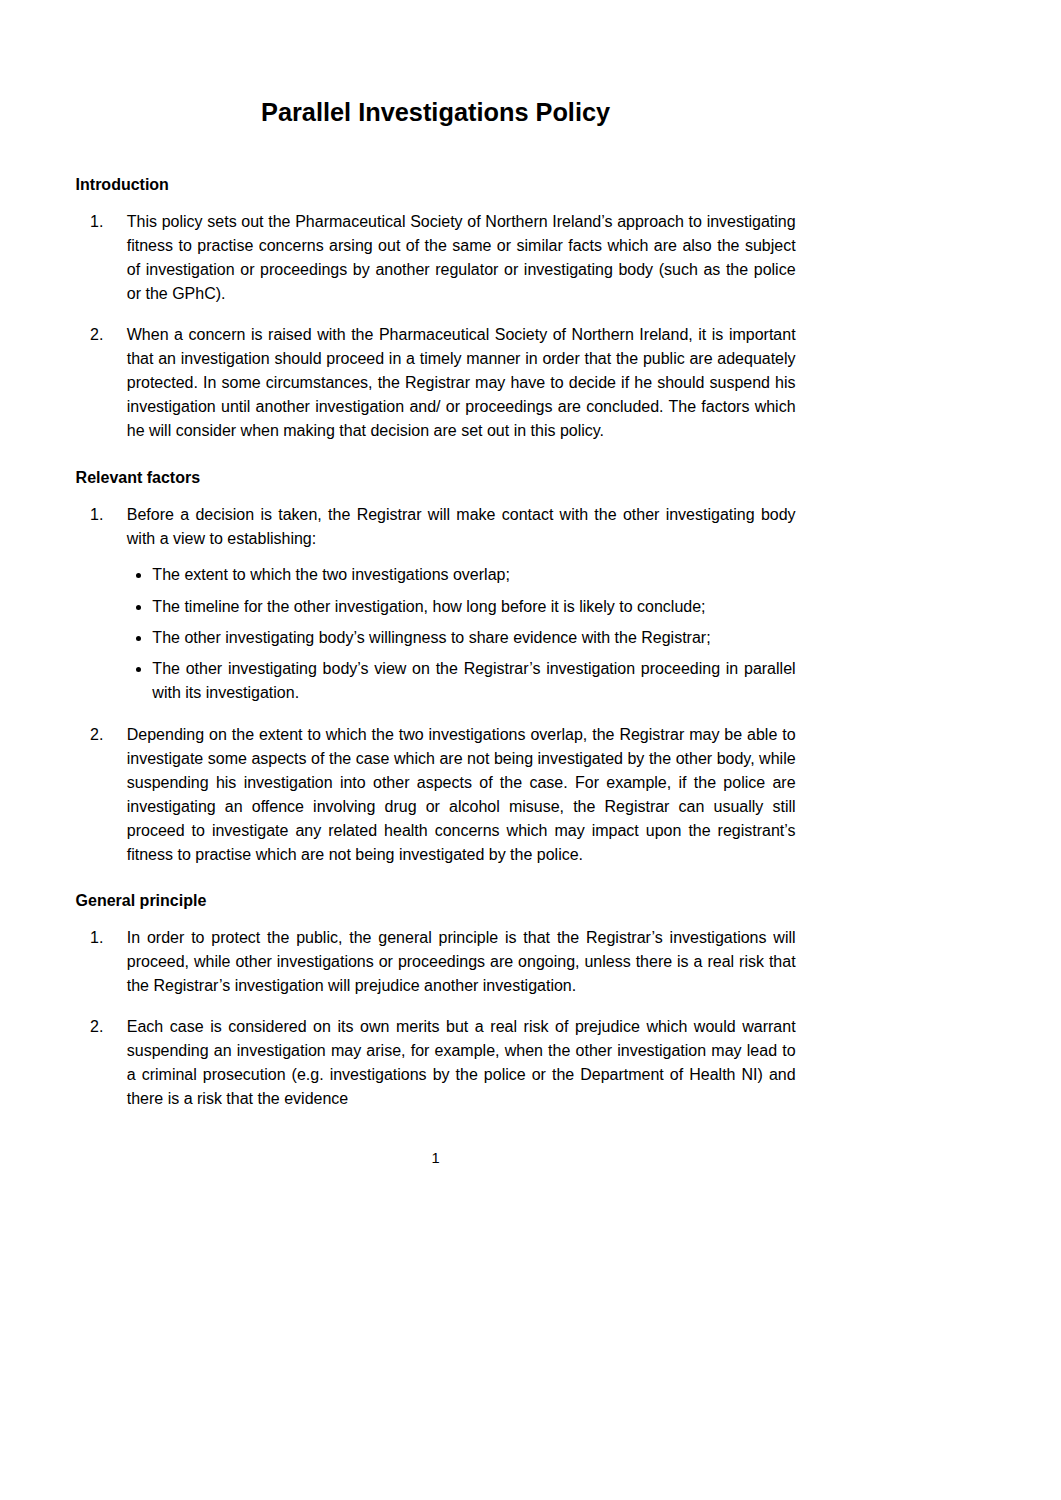Parallel Investigations Policy
Introduction
This policy sets out the Pharmaceutical Society of Northern Ireland’s approach to investigating fitness to practise concerns arsing out of the same or similar facts which are also the subject of investigation or proceedings by another regulator or investigating body (such as the police or the GPhC).
When a concern is raised with the Pharmaceutical Society of Northern Ireland, it is important that an investigation should proceed in a timely manner in order that the public are adequately protected. In some circumstances, the Registrar may have to decide if he should suspend his investigation until another investigation and/ or proceedings are concluded. The factors which he will consider when making that decision are set out in this policy.
Relevant factors
Before a decision is taken, the Registrar will make contact with the other investigating body with a view to establishing:
The extent to which the two investigations overlap;
The timeline for the other investigation, how long before it is likely to conclude;
The other investigating body’s willingness to share evidence with the Registrar;
The other investigating body’s view on the Registrar’s investigation proceeding in parallel with its investigation.
Depending on the extent to which the two investigations overlap, the Registrar may be able to investigate some aspects of the case which are not being investigated by the other body, while suspending his investigation into other aspects of the case. For example, if the police are investigating an offence involving drug or alcohol misuse, the Registrar can usually still proceed to investigate any related health concerns which may impact upon the registrant’s fitness to practise which are not being investigated by the police.
General principle
In order to protect the public, the general principle is that the Registrar’s investigations will proceed, while other investigations or proceedings are ongoing, unless there is a real risk that the Registrar’s investigation will prejudice another investigation.
Each case is considered on its own merits but a real risk of prejudice which would warrant suspending an investigation may arise, for example, when the other investigation may lead to a criminal prosecution (e.g. investigations by the police or the Department of Health NI) and there is a risk that the evidence
1